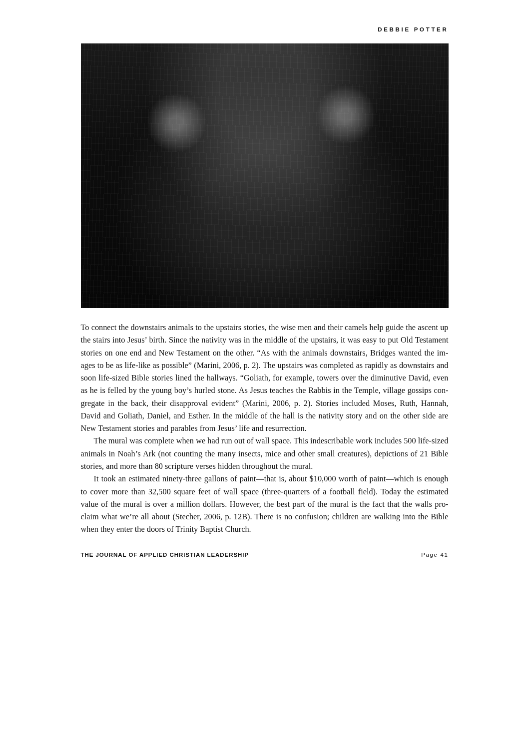Debbie Potter
Mural detail: the nativity scene in the stable.
To connect the downstairs animals to the upstairs stories, the wise men and their camels help guide the ascent up the stairs into Jesus’ birth. Since the nativity was in the middle of the upstairs, it was easy to put Old Testament stories on one end and New Testament on the other. “As with the animals downstairs, Bridges wanted the images to be as life-like as possible” (Marini, 2006, p. 2). The upstairs was completed as rapidly as downstairs and soon life-sized Bible stories lined the hallways. “Goliath, for example, towers over the diminutive David, even as he is felled by the young boy’s hurled stone. As Jesus teaches the Rabbis in the Temple, village gossips congregate in the back, their disapproval evident” (Marini, 2006, p. 2). Stories included Moses, Ruth, Hannah, David and Goliath, Daniel, and Esther. In the middle of the hall is the nativity story and on the other side are New Testament stories and parables from Jesus’ life and resurrection.
The mural was complete when we had run out of wall space. This indescribable work includes 500 life-sized animals in Noah’s Ark (not counting the many insects, mice and other small creatures), depictions of 21 Bible stories, and more than 80 scripture verses hidden throughout the mural.
It took an estimated ninety-three gallons of paint—that is, about $10,000 worth of paint—which is enough to cover more than 32,500 square feet of wall space (three-quarters of a football field). Today the estimated value of the mural is over a million dollars. However, the best part of the mural is the fact that the walls proclaim what we’re all about (Stecher, 2006, p. 12B). There is no confusion; children are walking into the Bible when they enter the doors of Trinity Baptist Church.
The Journal of Applied Christian Leadership Page 41